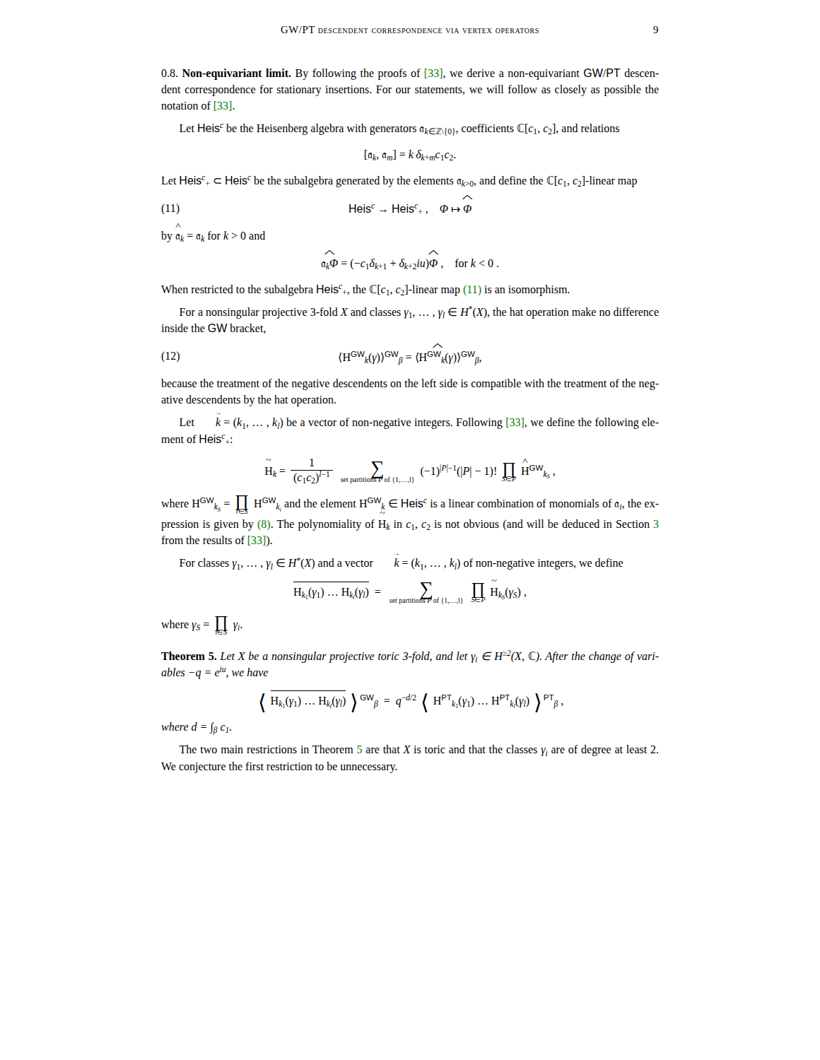GW/PT descendent correspondence via vertex operators 9
0.8. Non-equivariant limit. By following the proofs of [33], we derive a non-equivariant GW/PT descendent correspondence for stationary insertions. For our statements, we will follow as closely as possible the notation of [33].
Let Heisc be the Heisenberg algebra with generators 𝔞k∈ℤ\{0}, coefficients ℂ[c1, c2], and relations
[𝔞k, 𝔞m] = k δk+mc1c2.
Let Heisc+ ⊂ Heisc be the subalgebra generated by the elements 𝔞k>0, and define the ℂ[c1, c2]-linear map
(11) Heisc → Heisc+ , Φ ↦ Φ
by 𝔞k = 𝔞k for k > 0 and
𝔞kΦ = (−c1δk+1 + δk+2iu)Φ , for k < 0 .
When restricted to the subalgebra Heisc+, the ℂ[c1, c2]-linear map (11) is an isomorphism.
For a nonsingular projective 3-fold X and classes γ1, … , γl ∈ H*(X), the hat operation make no difference inside the GW bracket,
(12) HGWk(γ)GWβ = HGWk(γ)GWβ,
because the treatment of the negative descendents on the left side is compatible with the treatment of the negative descendents by the hat operation.
Let k = (k1, … , kl) be a vector of non-negative integers. Following [33], we define the following element of Heisc+:
Hk = 1(c1c2)l−1 ∑set partitions P of {1,…,l} (−1)|P|−1(|P| − 1)! ∏S∈P HGWkS ,
where HGWkS = ∏i∈S HGWki and the element HGWk ∈ Heisc is a linear combination of monomials of 𝔞i, the expression is given by (8). The polynomiality of Hk in c1, c2 is not obvious (and will be deduced in Section 3 from the results of [33]).
For classes γ1, … , γl ∈ H*(X) and a vector k = (k1, … , kl) of non-negative integers, we define
Hk1(γ1) … Hkl(γl) = ∑set partitions P of {1,…,l} ∏S∈P HkS(γS) ,
where γS = ∏i∈S γi.
Theorem 5. Let X be a nonsingular projective toric 3-fold, and let γi ∈ H≥2(X, ℂ). After the change of variables −q = eiu, we have
⟨ Hk1(γ1) … Hkl(γl) ⟩GWβ = q−d/2 ⟨ HPTk1(γ1) … HPTkl(γl) ⟩PTβ ,
where d = ∫β c1.
The two main restrictions in Theorem 5 are that X is toric and that the classes γi are of degree at least 2. We conjecture the first restriction to be unnecessary.